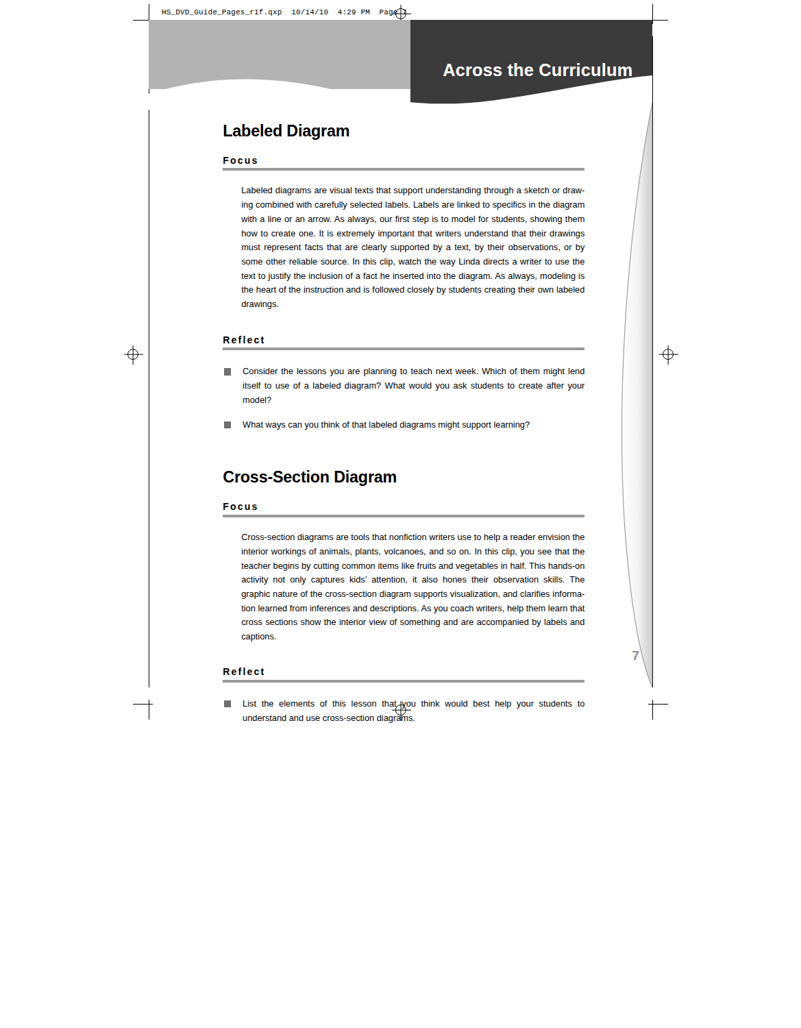HS_DVD_Guide_Pages_r1f.qxp 10/14/10 4:29 PM Page 7
Across the Curriculum
Labeled Diagram
Focus
Labeled diagrams are visual texts that support understanding through a sketch or drawing combined with carefully selected labels. Labels are linked to specifics in the diagram with a line or an arrow. As always, our first step is to model for students, showing them how to create one. It is extremely important that writers understand that their drawings must represent facts that are clearly supported by a text, by their observations, or by some other reliable source. In this clip, watch the way Linda directs a writer to use the text to justify the inclusion of a fact he inserted into the diagram. As always, modeling is the heart of the instruction and is followed closely by students creating their own labeled drawings.
Reflect
Consider the lessons you are planning to teach next week. Which of them might lend itself to use of a labeled diagram? What would you ask students to create after your model?
What ways can you think of that labeled diagrams might support learning?
Cross-Section Diagram
Focus
Cross-section diagrams are tools that nonfiction writers use to help a reader envision the interior workings of animals, plants, volcanoes, and so on. In this clip, you see that the teacher begins by cutting common items like fruits and vegetables in half. This hands-on activity not only captures kids’ attention, it also hones their observation skills. The graphic nature of the cross-section diagram supports visualization, and clarifies information learned from inferences and descriptions. As you coach writers, help them learn that cross sections show the interior view of something and are accompanied by labels and captions.
Reflect
List the elements of this lesson that you think would best help your students to understand and use cross-section diagrams.
Collect an array of cross-section diagrams that you could show your students and provide as models for their nonfiction writing.
7